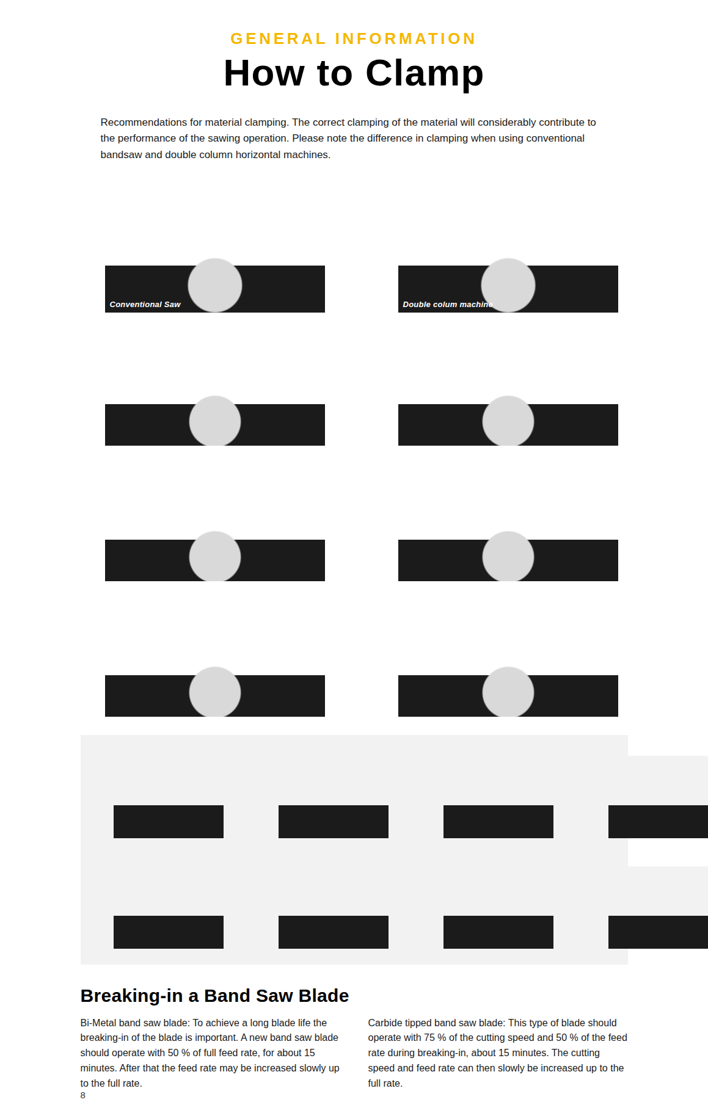General Information
How to Clamp
Recommendations for material clamping. The correct clamping of the material will considerably contribute to the performance of the sawing operation. Please note the difference in clamping when using conventional bandsaw and double column horizontal machines.
Conventional Saw
Double colum machine
Breaking-in a Band Saw Blade
Bi-Metal band saw blade: To achieve a long blade life the breaking-in of the blade is important. A new band saw blade should operate with 50 % of full feed rate, for about 15 minutes. After that the feed rate may be increased slowly up to the full rate.
Carbide tipped band saw blade: This type of blade should operate with 75 % of the cutting speed and 50 % of the feed rate during breaking-in, about 15 minutes. The cutting speed and feed rate can then slowly be increased up to the full rate.
8